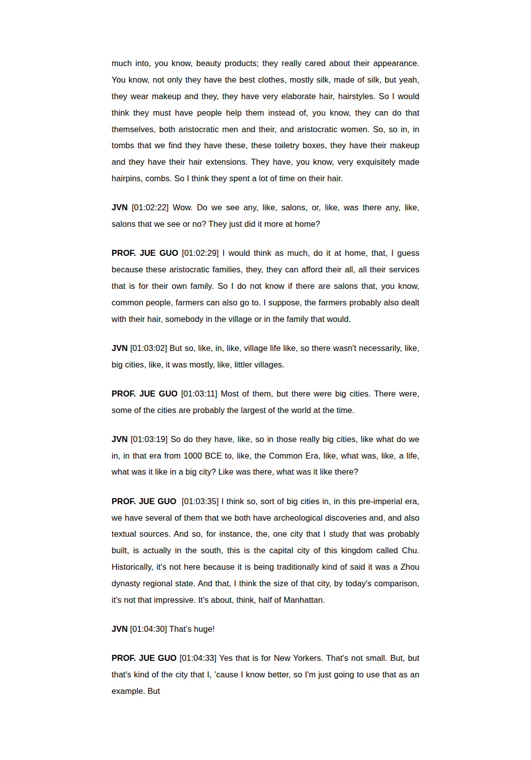much into, you know, beauty products; they really cared about their appearance. You know, not only they have the best clothes, mostly silk, made of silk, but yeah, they wear makeup and they, they have very elaborate hair, hairstyles. So I would think they must have people help them instead of, you know, they can do that themselves, both aristocratic men and their, and aristocratic women. So, so in, in tombs that we find they have these, these toiletry boxes, they have their makeup and they have their hair extensions. They have, you know, very exquisitely made hairpins, combs. So I think they spent a lot of time on their hair.
JVN [01:02:22] Wow. Do we see any, like, salons, or, like, was there any, like, salons that we see or no? They just did it more at home?
PROF. JUE GUO [01:02:29] I would think as much, do it at home, that, I guess because these aristocratic families, they, they can afford their all, all their services that is for their own family. So I do not know if there are salons that, you know, common people, farmers can also go to. I suppose, the farmers probably also dealt with their hair, somebody in the village or in the family that would.
JVN [01:03:02] But so, like, in, like, village life like, so there wasn't necessarily, like, big cities, like, it was mostly, like, littler villages.
PROF. JUE GUO [01:03:11] Most of them, but there were big cities. There were, some of the cities are probably the largest of the world at the time.
JVN [01:03:19] So do they have, like, so in those really big cities, like what do we in, in that era from 1000 BCE to, like, the Common Era, like, what was, like, a life, what was it like in a big city? Like was there, what was it like there?
PROF. JUE GUO [01:03:35] I think so, sort of big cities in, in this pre-imperial era, we have several of them that we both have archeological discoveries and, and also textual sources. And so, for instance, the, one city that I study that was probably built, is actually in the south, this is the capital city of this kingdom called Chu. Historically, it's not here because it is being traditionally kind of said it was a Zhou dynasty regional state. And that, I think the size of that city, by today's comparison, it's not that impressive. It's about, think, half of Manhattan.
JVN [01:04:30] That’s huge!
PROF. JUE GUO [01:04:33] Yes that is for New Yorkers. That's not small. But, but that's kind of the city that I, ’cause I know better, so I'm just going to use that as an example. But